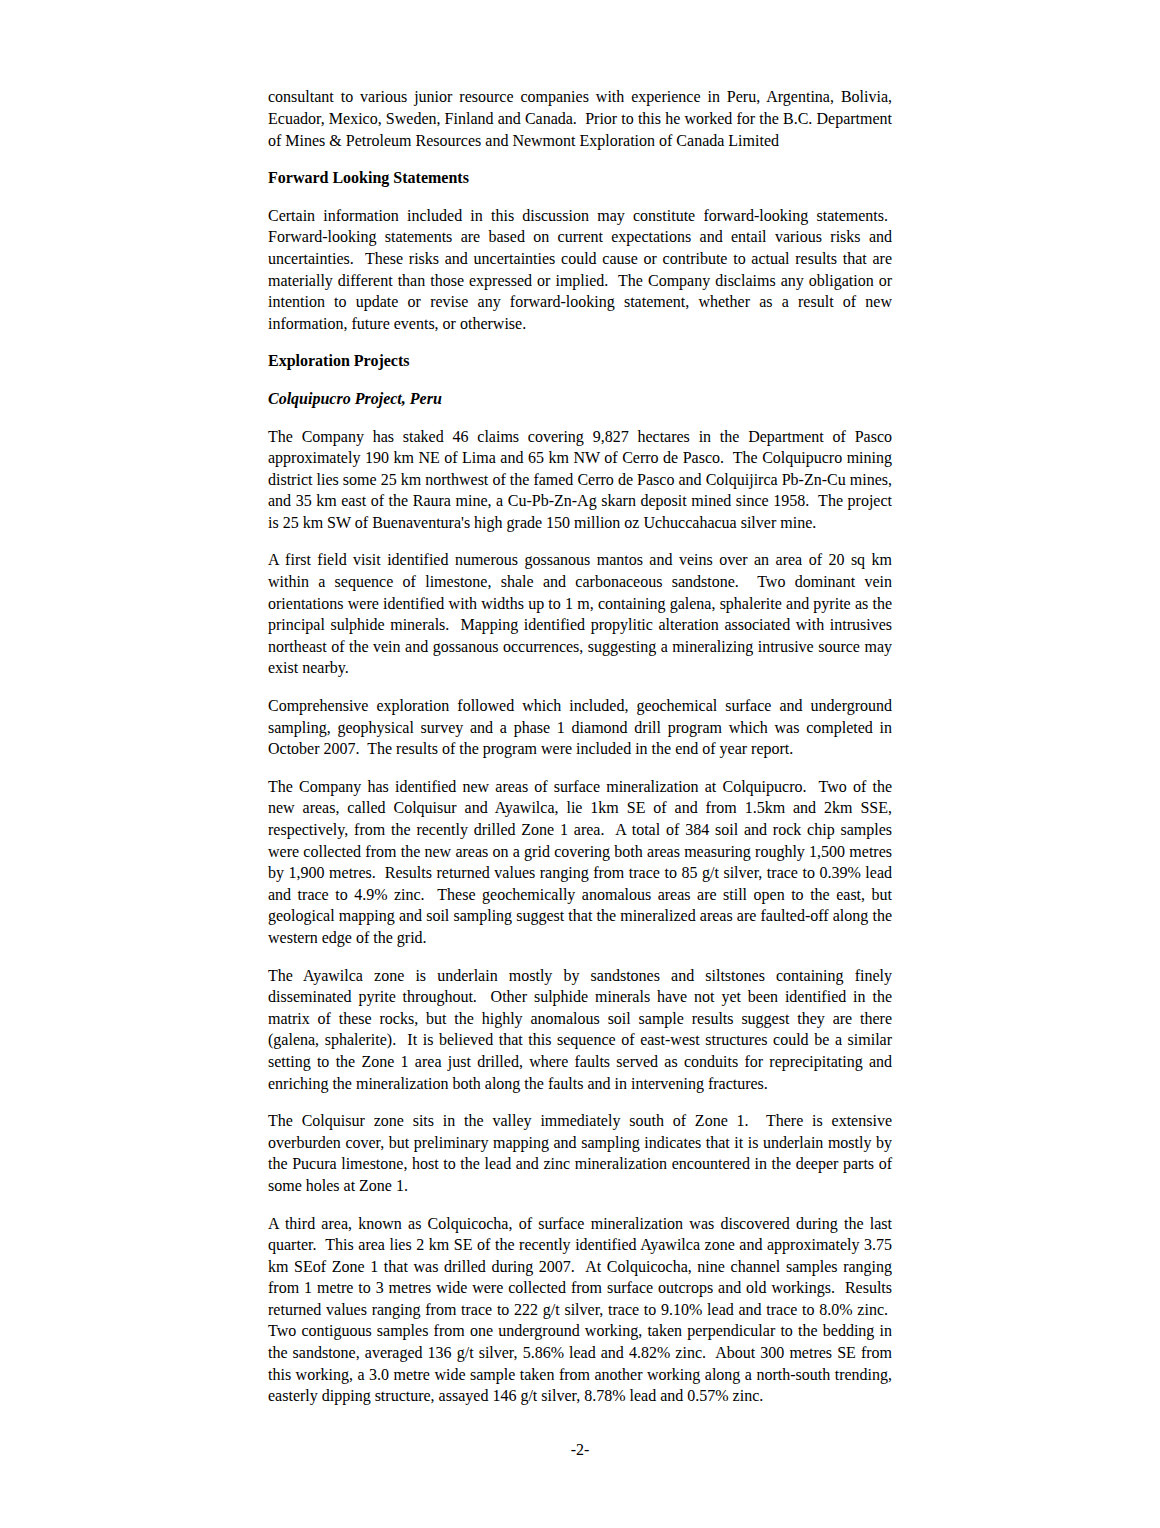consultant to various junior resource companies with experience in Peru, Argentina, Bolivia, Ecuador, Mexico, Sweden, Finland and Canada. Prior to this he worked for the B.C. Department of Mines & Petroleum Resources and Newmont Exploration of Canada Limited
Forward Looking Statements
Certain information included in this discussion may constitute forward-looking statements. Forward-looking statements are based on current expectations and entail various risks and uncertainties. These risks and uncertainties could cause or contribute to actual results that are materially different than those expressed or implied. The Company disclaims any obligation or intention to update or revise any forward-looking statement, whether as a result of new information, future events, or otherwise.
Exploration Projects
Colquipucro Project, Peru
The Company has staked 46 claims covering 9,827 hectares in the Department of Pasco approximately 190 km NE of Lima and 65 km NW of Cerro de Pasco. The Colquipucro mining district lies some 25 km northwest of the famed Cerro de Pasco and Colquijirca Pb-Zn-Cu mines, and 35 km east of the Raura mine, a Cu-Pb-Zn-Ag skarn deposit mined since 1958. The project is 25 km SW of Buenaventura's high grade 150 million oz Uchuccahacua silver mine.
A first field visit identified numerous gossanous mantos and veins over an area of 20 sq km within a sequence of limestone, shale and carbonaceous sandstone. Two dominant vein orientations were identified with widths up to 1 m, containing galena, sphalerite and pyrite as the principal sulphide minerals. Mapping identified propylitic alteration associated with intrusives northeast of the vein and gossanous occurrences, suggesting a mineralizing intrusive source may exist nearby.
Comprehensive exploration followed which included, geochemical surface and underground sampling, geophysical survey and a phase 1 diamond drill program which was completed in October 2007. The results of the program were included in the end of year report.
The Company has identified new areas of surface mineralization at Colquipucro. Two of the new areas, called Colquisur and Ayawilca, lie 1km SE of and from 1.5km and 2km SSE, respectively, from the recently drilled Zone 1 area. A total of 384 soil and rock chip samples were collected from the new areas on a grid covering both areas measuring roughly 1,500 metres by 1,900 metres. Results returned values ranging from trace to 85 g/t silver, trace to 0.39% lead and trace to 4.9% zinc. These geochemically anomalous areas are still open to the east, but geological mapping and soil sampling suggest that the mineralized areas are faulted-off along the western edge of the grid.
The Ayawilca zone is underlain mostly by sandstones and siltstones containing finely disseminated pyrite throughout. Other sulphide minerals have not yet been identified in the matrix of these rocks, but the highly anomalous soil sample results suggest they are there (galena, sphalerite). It is believed that this sequence of east-west structures could be a similar setting to the Zone 1 area just drilled, where faults served as conduits for reprecipitating and enriching the mineralization both along the faults and in intervening fractures.
The Colquisur zone sits in the valley immediately south of Zone 1. There is extensive overburden cover, but preliminary mapping and sampling indicates that it is underlain mostly by the Pucura limestone, host to the lead and zinc mineralization encountered in the deeper parts of some holes at Zone 1.
A third area, known as Colquicocha, of surface mineralization was discovered during the last quarter. This area lies 2 km SE of the recently identified Ayawilca zone and approximately 3.75 km SEof Zone 1 that was drilled during 2007. At Colquicocha, nine channel samples ranging from 1 metre to 3 metres wide were collected from surface outcrops and old workings. Results returned values ranging from trace to 222 g/t silver, trace to 9.10% lead and trace to 8.0% zinc. Two contiguous samples from one underground working, taken perpendicular to the bedding in the sandstone, averaged 136 g/t silver, 5.86% lead and 4.82% zinc. About 300 metres SE from this working, a 3.0 metre wide sample taken from another working along a north-south trending, easterly dipping structure, assayed 146 g/t silver, 8.78% lead and 0.57% zinc.
-2-